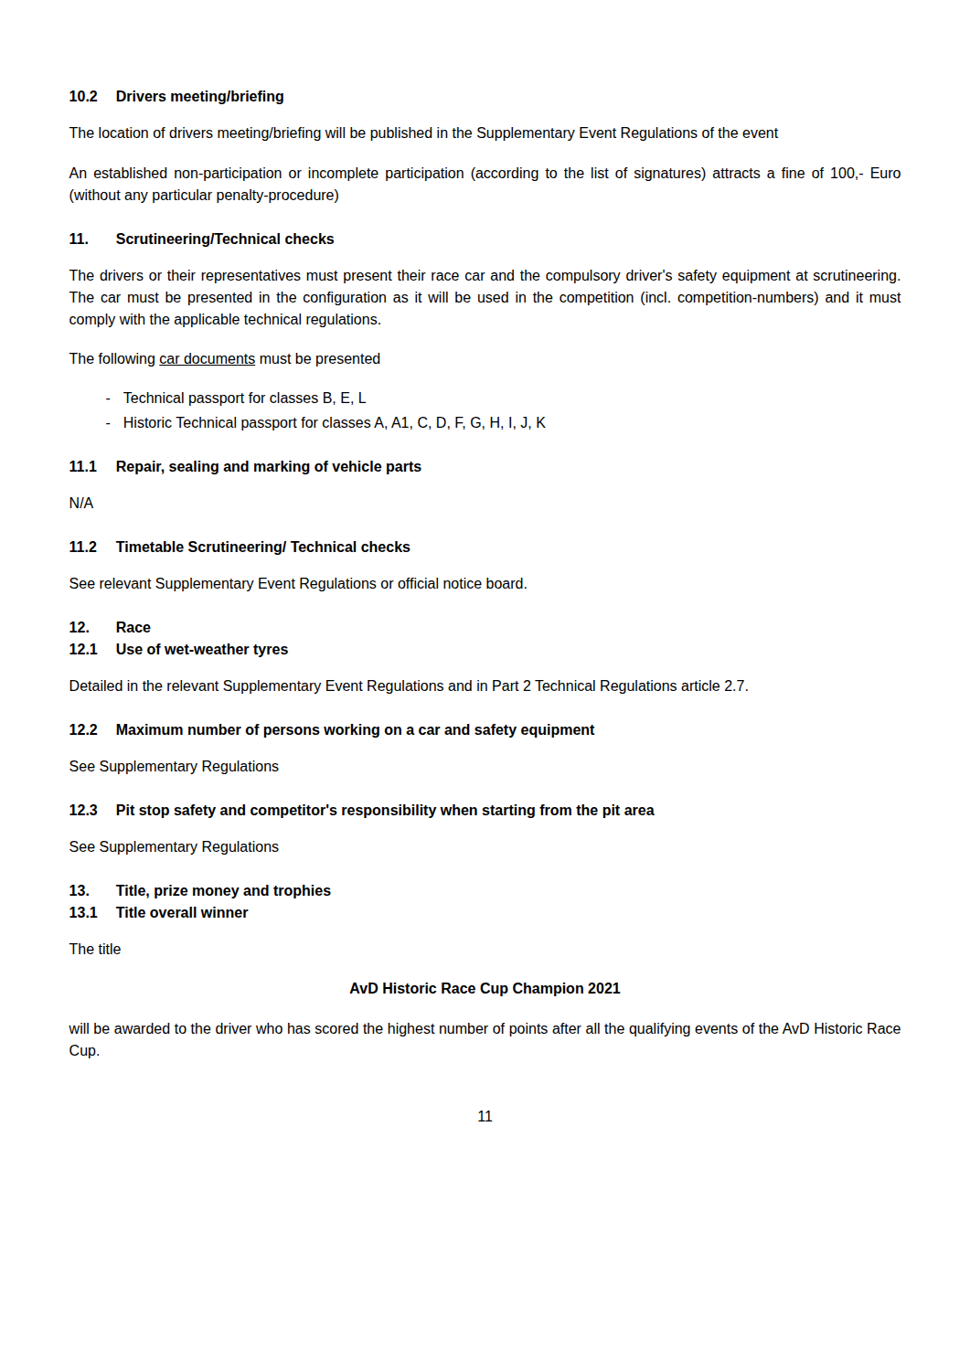10.2 Drivers meeting/briefing
The location of drivers meeting/briefing will be published in the Supplementary Event Regulations of the event
An established non-participation or incomplete participation (according to the list of signatures) attracts a fine of 100,- Euro (without any particular penalty-procedure)
11. Scrutineering/Technical checks
The drivers or their representatives must present their race car and the compulsory driver's safety equipment at scrutineering. The car must be presented in the configuration as it will be used in the competition (incl. competition-numbers) and it must comply with the applicable technical regulations.
The following car documents must be presented
Technical passport for classes B, E, L
Historic Technical passport for classes A, A1, C, D, F, G, H, I, J, K
11.1 Repair, sealing and marking of vehicle parts
N/A
11.2 Timetable Scrutineering/ Technical checks
See relevant Supplementary Event Regulations or official notice board.
12. Race
12.1 Use of wet-weather tyres
Detailed in the relevant Supplementary Event Regulations and in Part 2 Technical Regulations article 2.7.
12.2 Maximum number of persons working on a car and safety equipment
See Supplementary Regulations
12.3 Pit stop safety and competitor's responsibility when starting from the pit area
See Supplementary Regulations
13. Title, prize money and trophies
13.1 Title overall winner
The title
AvD Historic Race Cup Champion 2021
will be awarded to the driver who has scored the highest number of points after all the qualifying events of the AvD Historic Race Cup.
11